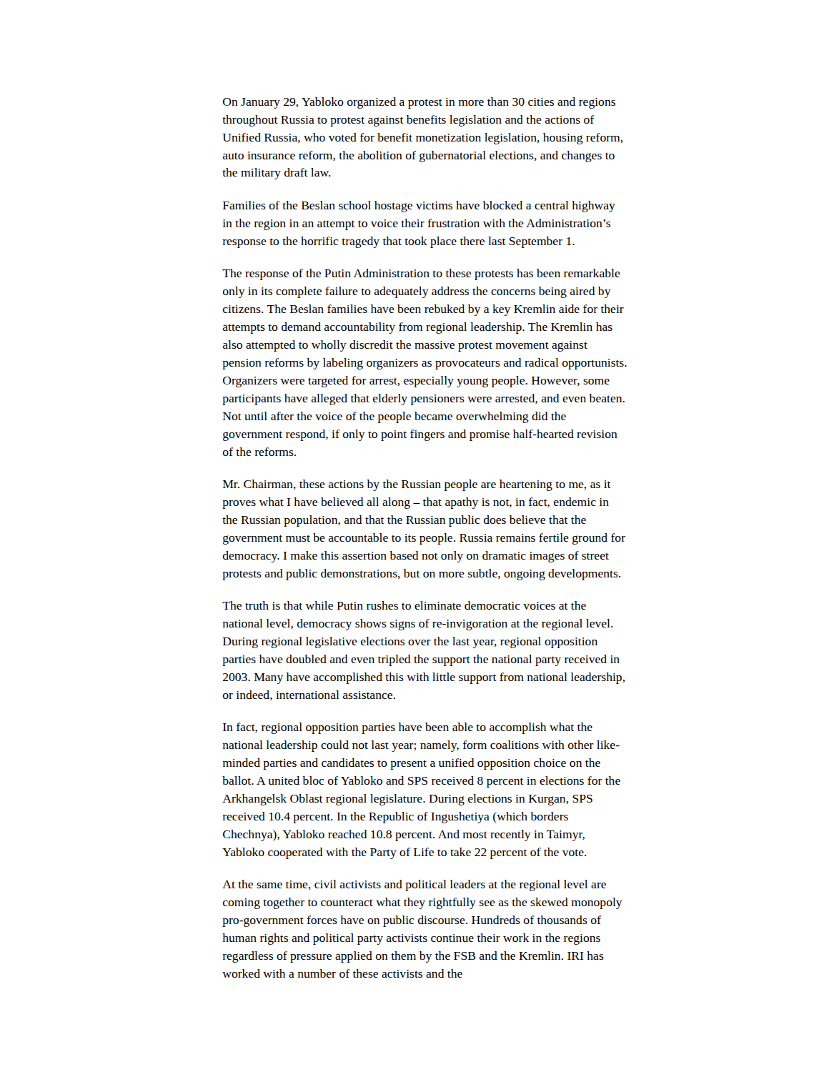On January 29, Yabloko organized a protest in more than 30 cities and regions throughout Russia to protest against benefits legislation and the actions of Unified Russia, who voted for benefit monetization legislation, housing reform, auto insurance reform, the abolition of gubernatorial elections, and changes to the military draft law.
Families of the Beslan school hostage victims have blocked a central highway in the region in an attempt to voice their frustration with the Administration’s response to the horrific tragedy that took place there last September 1.
The response of the Putin Administration to these protests has been remarkable only in its complete failure to adequately address the concerns being aired by citizens. The Beslan families have been rebuked by a key Kremlin aide for their attempts to demand accountability from regional leadership. The Kremlin has also attempted to wholly discredit the massive protest movement against pension reforms by labeling organizers as provocateurs and radical opportunists. Organizers were targeted for arrest, especially young people. However, some participants have alleged that elderly pensioners were arrested, and even beaten. Not until after the voice of the people became overwhelming did the government respond, if only to point fingers and promise half-hearted revision of the reforms.
Mr. Chairman, these actions by the Russian people are heartening to me, as it proves what I have believed all along – that apathy is not, in fact, endemic in the Russian population, and that the Russian public does believe that the government must be accountable to its people. Russia remains fertile ground for democracy. I make this assertion based not only on dramatic images of street protests and public demonstrations, but on more subtle, ongoing developments.
The truth is that while Putin rushes to eliminate democratic voices at the national level, democracy shows signs of re-invigoration at the regional level. During regional legislative elections over the last year, regional opposition parties have doubled and even tripled the support the national party received in 2003. Many have accomplished this with little support from national leadership, or indeed, international assistance.
In fact, regional opposition parties have been able to accomplish what the national leadership could not last year; namely, form coalitions with other like-minded parties and candidates to present a unified opposition choice on the ballot. A united bloc of Yabloko and SPS received 8 percent in elections for the Arkhangelsk Oblast regional legislature. During elections in Kurgan, SPS received 10.4 percent. In the Republic of Ingushetiya (which borders Chechnya), Yabloko reached 10.8 percent. And most recently in Taimyr, Yabloko cooperated with the Party of Life to take 22 percent of the vote.
At the same time, civil activists and political leaders at the regional level are coming together to counteract what they rightfully see as the skewed monopoly pro-government forces have on public discourse. Hundreds of thousands of human rights and political party activists continue their work in the regions regardless of pressure applied on them by the FSB and the Kremlin. IRI has worked with a number of these activists and the